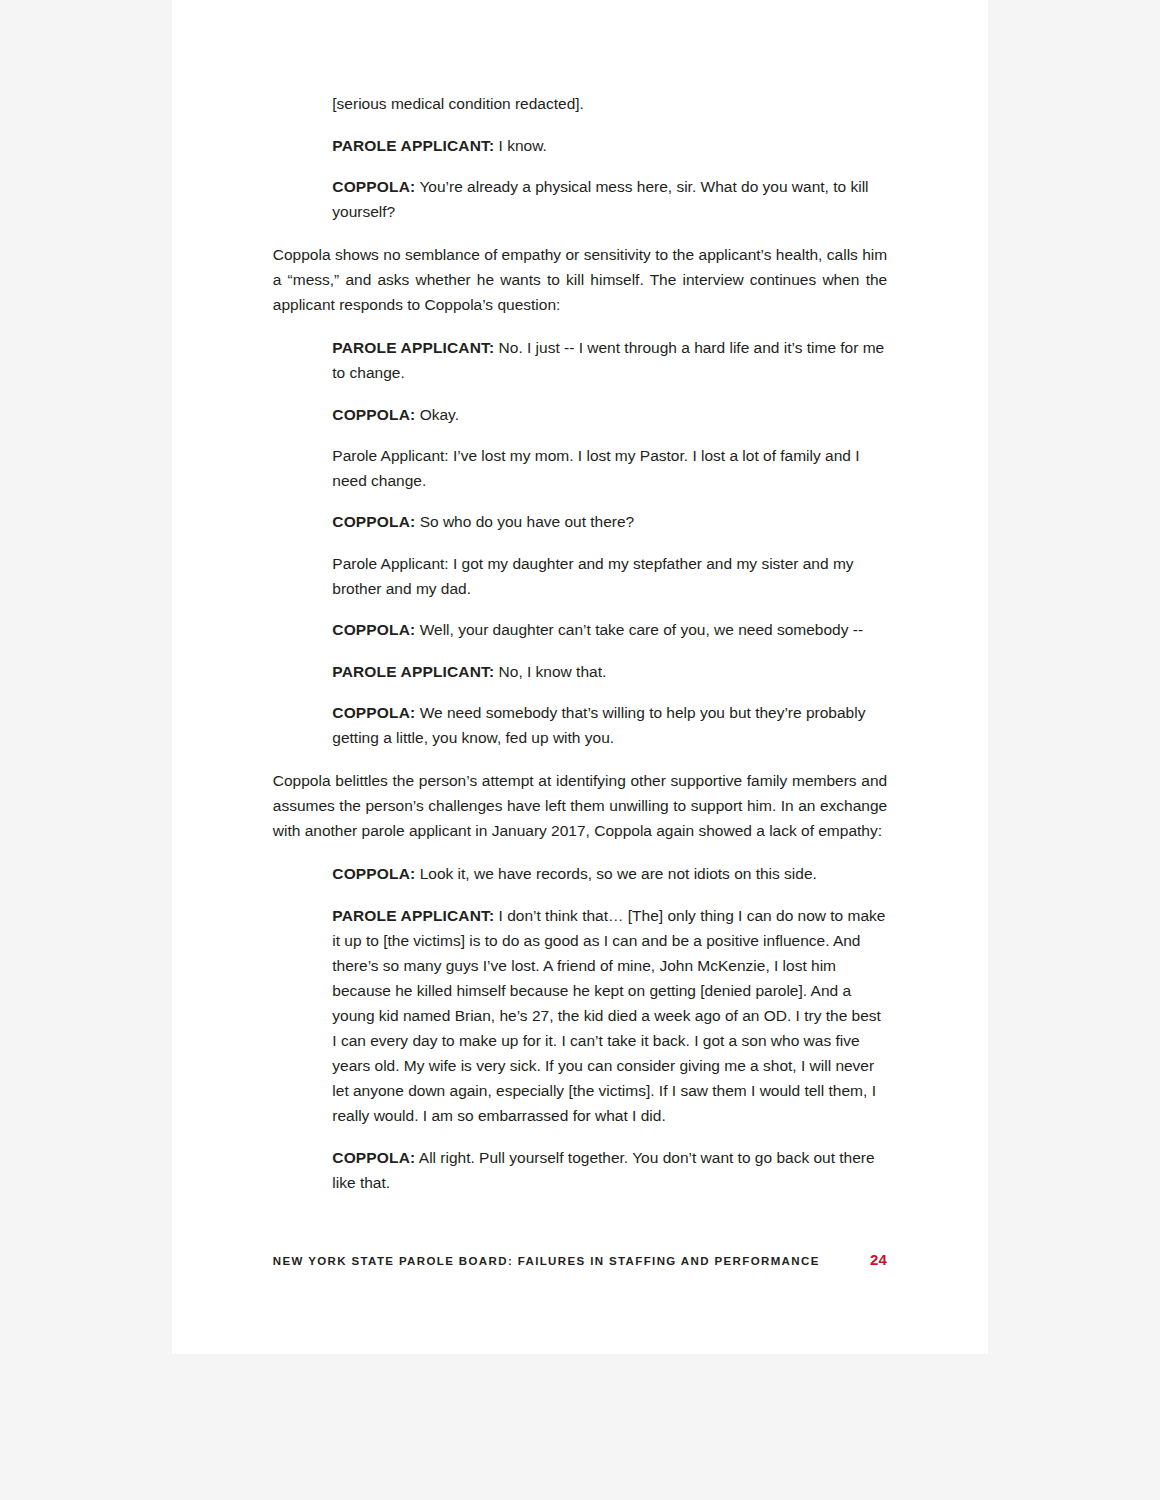[serious medical condition redacted].
PAROLE APPLICANT: I know.
COPPOLA: You’re already a physical mess here, sir. What do you want, to kill yourself?
Coppola shows no semblance of empathy or sensitivity to the applicant’s health, calls him a “mess,” and asks whether he wants to kill himself. The interview continues when the applicant responds to Coppola’s question:
PAROLE APPLICANT: No. I just -- I went through a hard life and it’s time for me to change.
COPPOLA: Okay.
Parole Applicant: I’ve lost my mom. I lost my Pastor. I lost a lot of family and I need change.
COPPOLA: So who do you have out there?
Parole Applicant: I got my daughter and my stepfather and my sister and my brother and my dad.
COPPOLA: Well, your daughter can’t take care of you, we need somebody --
PAROLE APPLICANT: No, I know that.
COPPOLA: We need somebody that’s willing to help you but they’re probably getting a little, you know, fed up with you.
Coppola belittles the person’s attempt at identifying other supportive family members and assumes the person’s challenges have left them unwilling to support him. In an exchange with another parole applicant in January 2017, Coppola again showed a lack of empathy:
COPPOLA: Look it, we have records, so we are not idiots on this side.
PAROLE APPLICANT: I don’t think that… [The] only thing I can do now to make it up to [the victims] is to do as good as I can and be a positive influence. And there’s so many guys I’ve lost. A friend of mine, John McKenzie, I lost him because he killed himself because he kept on getting [denied parole]. And a young kid named Brian, he’s 27, the kid died a week ago of an OD. I try the best I can every day to make up for it. I can’t take it back. I got a son who was five years old. My wife is very sick. If you can consider giving me a shot, I will never let anyone down again, especially [the victims]. If I saw them I would tell them, I really would. I am so embarrassed for what I did.
COPPOLA: All right. Pull yourself together. You don’t want to go back out there like that.
New York State Parole Board: Failures in Staffing and Performance 24